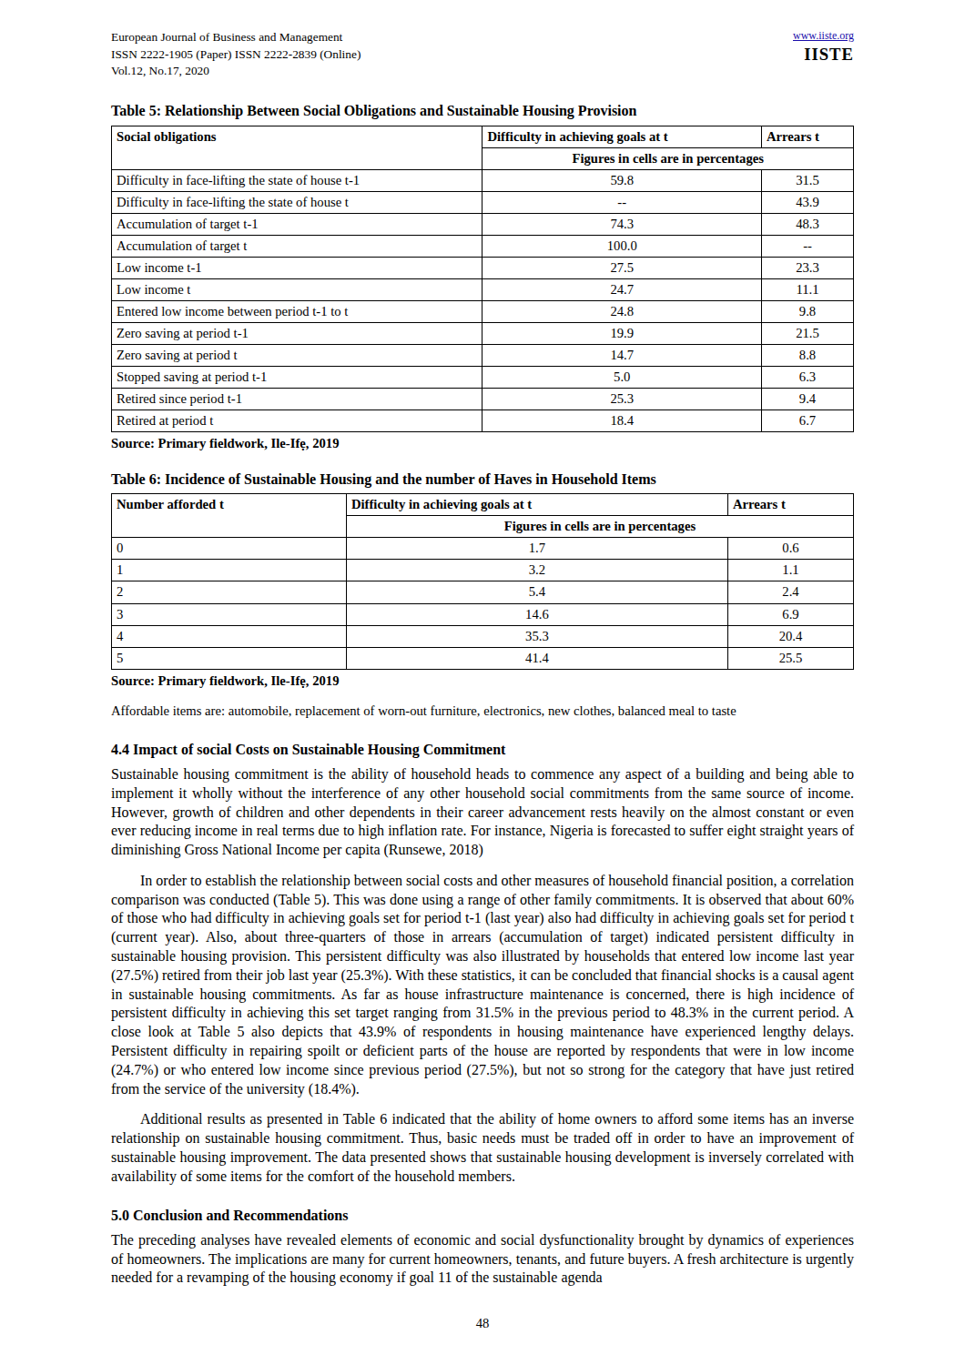European Journal of Business and Management
ISSN 2222-1905 (Paper) ISSN 2222-2839 (Online)
Vol.12, No.17, 2020
www.iiste.org IISTE
Table 5: Relationship Between Social Obligations and Sustainable Housing Provision
| Social obligations | Difficulty in achieving goals at t | Arrears t |
| --- | --- | --- |
| Figures in cells are in percentages |
| Difficulty in face-lifting the state of house t-1 | 59.8 | 31.5 |
| Difficulty in face-lifting the state of house t | -- | 43.9 |
| Accumulation of target t-1 | 74.3 | 48.3 |
| Accumulation of target t | 100.0 | -- |
| Low income t-1 | 27.5 | 23.3 |
| Low income t | 24.7 | 11.1 |
| Entered low income between period t-1 to t | 24.8 | 9.8 |
| Zero saving at period t-1 | 19.9 | 21.5 |
| Zero saving at period t | 14.7 | 8.8 |
| Stopped saving at period t-1 | 5.0 | 6.3 |
| Retired since period t-1 | 25.3 | 9.4 |
| Retired at period t | 18.4 | 6.7 |
Source: Primary fieldwork, Ile-Ifẹ, 2019
Table 6: Incidence of Sustainable Housing and the number of Haves in Household Items
| Number afforded t | Difficulty in achieving goals at t | Arrears t |
| --- | --- | --- |
| Figures in cells are in percentages |
| 0 | 1.7 | 0.6 |
| 1 | 3.2 | 1.1 |
| 2 | 5.4 | 2.4 |
| 3 | 14.6 | 6.9 |
| 4 | 35.3 | 20.4 |
| 5 | 41.4 | 25.5 |
Source: Primary fieldwork, Ile-Ifẹ, 2019
Affordable items are: automobile, replacement of worn-out furniture, electronics, new clothes, balanced meal to taste
4.4 Impact of social Costs on Sustainable Housing Commitment
Sustainable housing commitment is the ability of household heads to commence any aspect of a building and being able to implement it wholly without the interference of any other household social commitments from the same source of income. However, growth of children and other dependents in their career advancement rests heavily on the almost constant or even ever reducing income in real terms due to high inflation rate. For instance, Nigeria is forecasted to suffer eight straight years of diminishing Gross National Income per capita (Runsewe, 2018)
In order to establish the relationship between social costs and other measures of household financial position, a correlation comparison was conducted (Table 5). This was done using a range of other family commitments. It is observed that about 60% of those who had difficulty in achieving goals set for period t-1 (last year) also had difficulty in achieving goals set for period t (current year). Also, about three-quarters of those in arrears (accumulation of target) indicated persistent difficulty in sustainable housing provision. This persistent difficulty was also illustrated by households that entered low income last year (27.5%) retired from their job last year (25.3%). With these statistics, it can be concluded that financial shocks is a causal agent in sustainable housing commitments. As far as house infrastructure maintenance is concerned, there is high incidence of persistent difficulty in achieving this set target ranging from 31.5% in the previous period to 48.3% in the current period. A close look at Table 5 also depicts that 43.9% of respondents in housing maintenance have experienced lengthy delays. Persistent difficulty in repairing spoilt or deficient parts of the house are reported by respondents that were in low income (24.7%) or who entered low income since previous period (27.5%), but not so strong for the category that have just retired from the service of the university (18.4%).
Additional results as presented in Table 6 indicated that the ability of home owners to afford some items has an inverse relationship on sustainable housing commitment. Thus, basic needs must be traded off in order to have an improvement of sustainable housing improvement. The data presented shows that sustainable housing development is inversely correlated with availability of some items for the comfort of the household members.
5.0 Conclusion and Recommendations
The preceding analyses have revealed elements of economic and social dysfunctionality brought by dynamics of experiences of homeowners. The implications are many for current homeowners, tenants, and future buyers. A fresh architecture is urgently needed for a revamping of the housing economy if goal 11 of the sustainable agenda
48